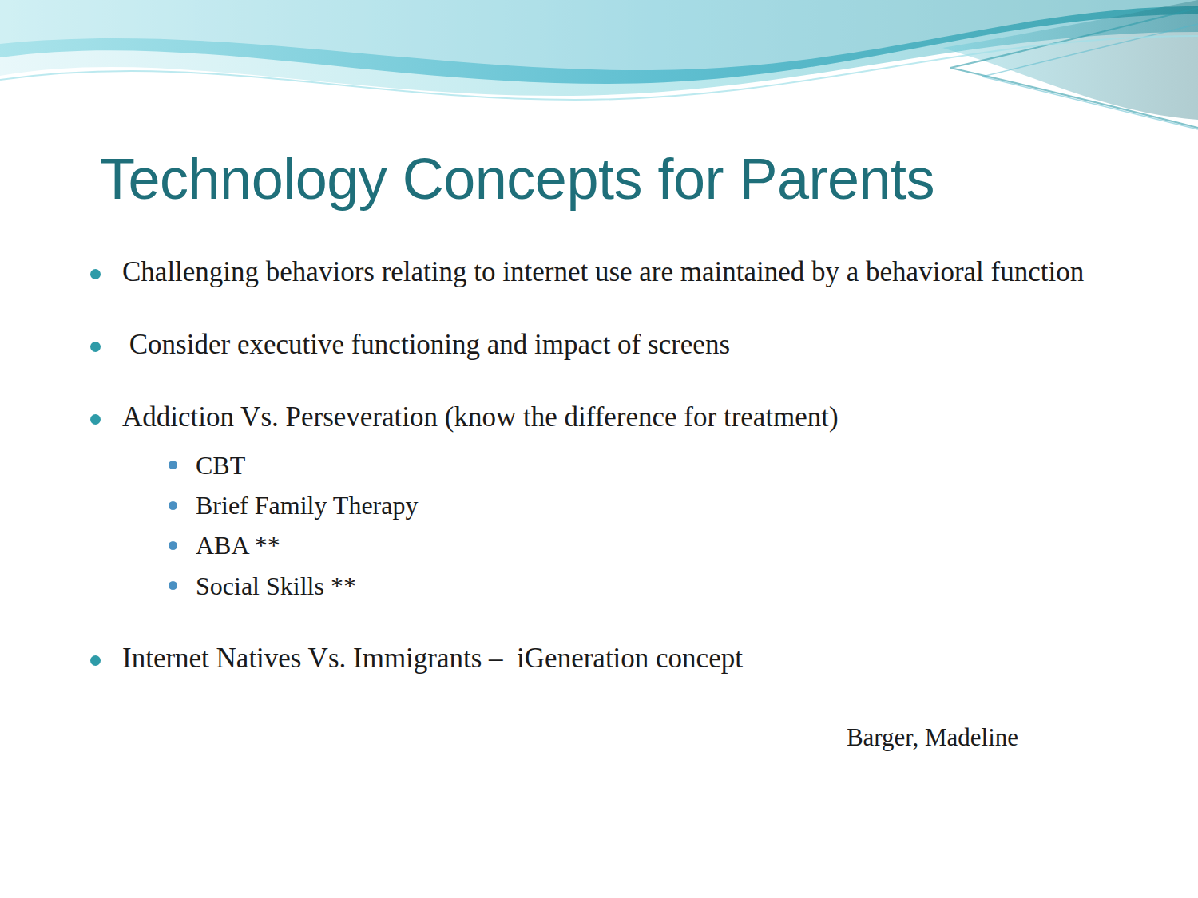Technology Concepts for Parents
Challenging behaviors relating to internet use are maintained by a behavioral function
Consider executive functioning and impact of screens
Addiction Vs. Perseveration (know the difference for treatment)
CBT
Brief Family Therapy
ABA **
Social Skills **
Internet Natives Vs. Immigrants – iGeneration concept
Barger, Madeline